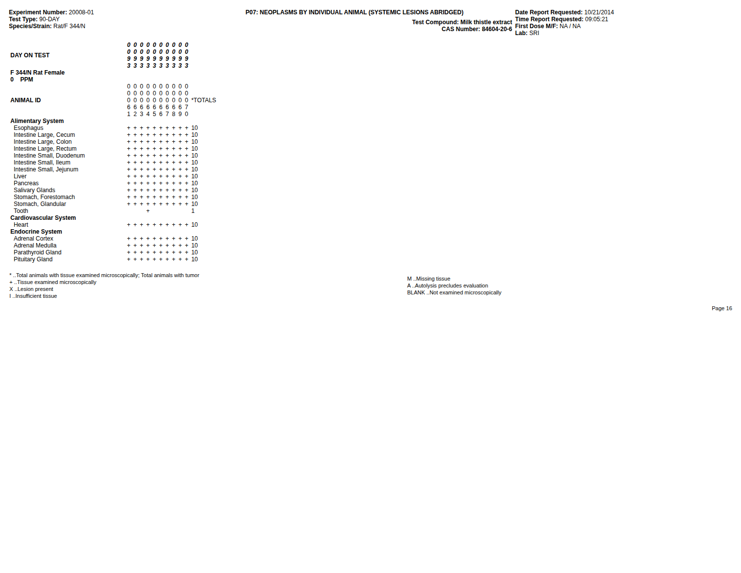| Experiment Number: 20008-01 Test Type: 90-DAY Species/Strain: Rat/F 344/N | P07: NEOPLASMS BY INDIVIDUAL ANIMAL (SYSTEMIC LESIONS ABRIDGED) Test Compound: Milk thistle extract CAS Number: 84604-20-6 | Date Report Requested: 10/21/2014 Time Report Requested: 09:05:21 First Dose M/F: NA / NA Lab: SRI |
| DAY ON TEST | 0 0 9 3 | 0 0 9 3 | 0 0 9 3 | 0 0 9 3 | 0 0 9 3 | 0 0 9 3 | 0 0 9 3 | 0 0 9 3 | 0 0 9 3 | 0 0 9 3 | |
| F 344/N Rat Female | |
| 0 PPM | |
| ANIMAL ID | 0 0 0 6 1 | 0 0 0 6 2 | 0 0 0 6 3 | 0 0 0 6 4 | 0 0 0 6 5 | 0 0 0 6 6 | 0 0 0 6 7 | 0 0 0 6 8 | 0 0 0 6 9 | 0 0 0 7 0 | *TOTALS |
| Alimentary System | |
| Esophagus | + | + | + | + | + | + | + | + | + | + | 10 |
| Intestine Large, Cecum | + | + | + | + | + | + | + | + | + | + | 10 |
| Intestine Large, Colon | + | + | + | + | + | + | + | + | + | + | 10 |
| Intestine Large, Rectum | + | + | + | + | + | + | + | + | + | + | 10 |
| Intestine Small, Duodenum | + | + | + | + | + | + | + | + | + | + | 10 |
| Intestine Small, Ileum | + | + | + | + | + | + | + | + | + | + | 10 |
| Intestine Small, Jejunum | + | + | + | + | + | + | + | + | + | + | 10 |
| Liver | + | + | + | + | + | + | + | + | + | + | 10 |
| Pancreas | + | + | + | + | + | + | + | + | + | + | 10 |
| Salivary Glands | + | + | + | + | + | + | + | + | + | + | 10 |
| Stomach, Forestomach | + | + | + | + | + | + | + | + | + | + | 10 |
| Stomach, Glandular | + | + | + | + | + | + | + | + | + | + | 10 |
| Tooth | | | | + | | | | | | | 1 |
| Cardiovascular System | |
| Heart | + | + | + | + | + | + | + | + | + | + | 10 |
| Endocrine System | |
| Adrenal Cortex | + | + | + | + | + | + | + | + | + | + | 10 |
| Adrenal Medulla | + | + | + | + | + | + | + | + | + | + | 10 |
| Parathyroid Gland | + | + | + | + | + | + | + | + | + | + | 10 |
| Pituitary Gland | + | + | + | + | + | + | + | + | + | + | 10 |
| * ..Total animals with tissue examined microscopically; Total animals with tumor + ..Tissue examined microscopically X ..Lesion present I ..Insufficient tissue | M ..Missing tissue A ..Autolysis precludes evaluation BLANK ..Not examined microscopically |
Page 16